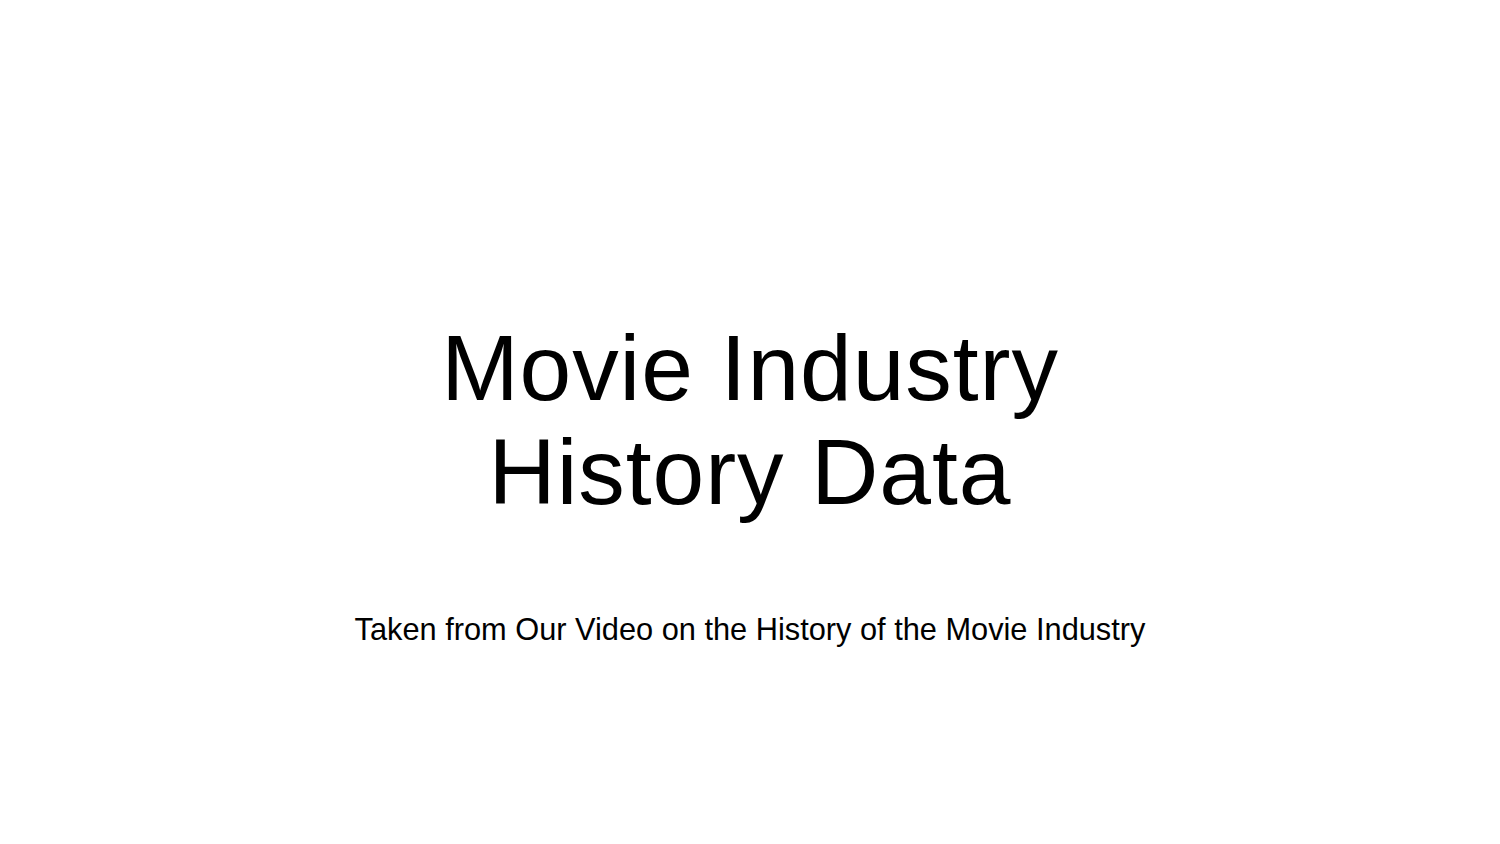Movie Industry History Data
Taken from Our Video on the History of the Movie Industry